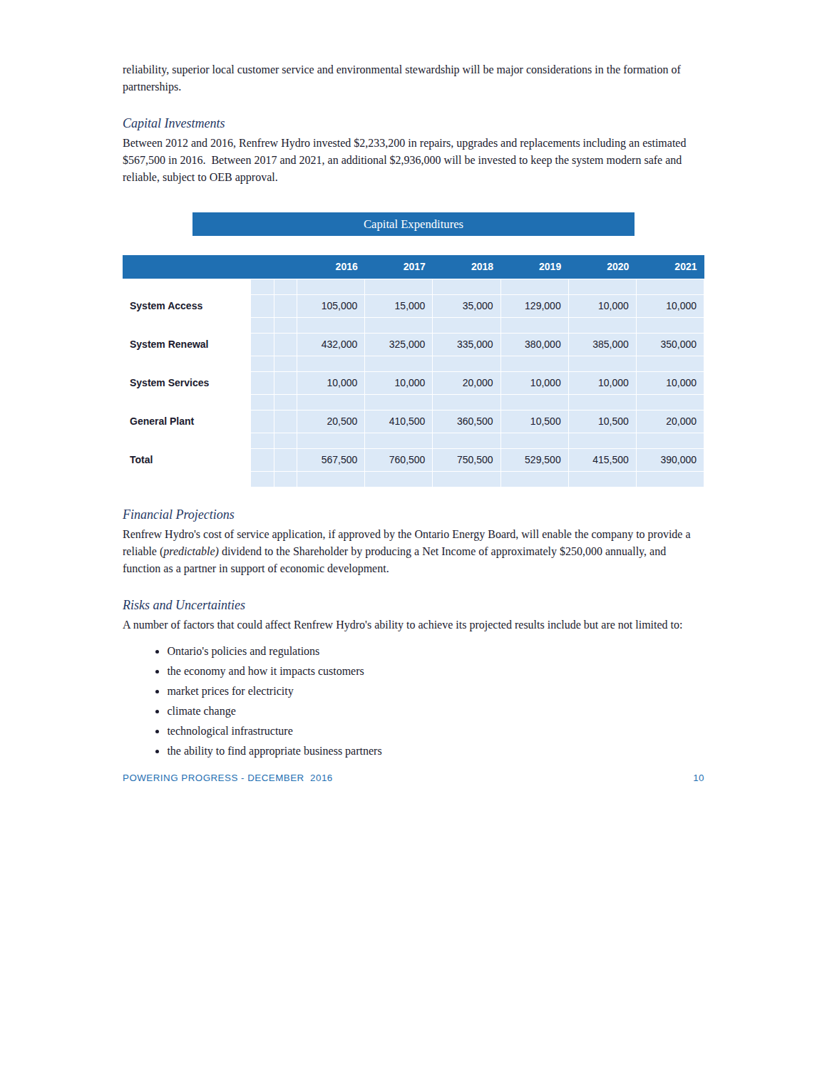reliability, superior local customer service and environmental stewardship will be major considerations in the formation of partnerships.
Capital Investments
Between 2012 and 2016, Renfrew Hydro invested $2,233,200 in repairs, upgrades and replacements including an estimated $567,500 in 2016. Between 2017 and 2021, an additional $2,936,000 will be invested to keep the system modern safe and reliable, subject to OEB approval.
Capital Expenditures
| | | | 2016 | 2017 | 2018 | 2019 | 2020 | 2021 |
| --- | --- | --- | --- | --- | --- | --- | --- | --- |
| System Access | | | 105,000 | 15,000 | 35,000 | 129,000 | 10,000 | 10,000 |
| System Renewal | | | 432,000 | 325,000 | 335,000 | 380,000 | 385,000 | 350,000 |
| System Services | | | 10,000 | 10,000 | 20,000 | 10,000 | 10,000 | 10,000 |
| General Plant | | | 20,500 | 410,500 | 360,500 | 10,500 | 10,500 | 20,000 |
| Total | | | 567,500 | 760,500 | 750,500 | 529,500 | 415,500 | 390,000 |
Financial Projections
Renfrew Hydro's cost of service application, if approved by the Ontario Energy Board, will enable the company to provide a reliable (predictable) dividend to the Shareholder by producing a Net Income of approximately $250,000 annually, and function as a partner in support of economic development.
Risks and Uncertainties
A number of factors that could affect Renfrew Hydro's ability to achieve its projected results include but are not limited to:
Ontario's policies and regulations
the economy and how it impacts customers
market prices for electricity
climate change
technological infrastructure
the ability to find appropriate business partners
POWERING PROGRESS - DECEMBER 2016 10